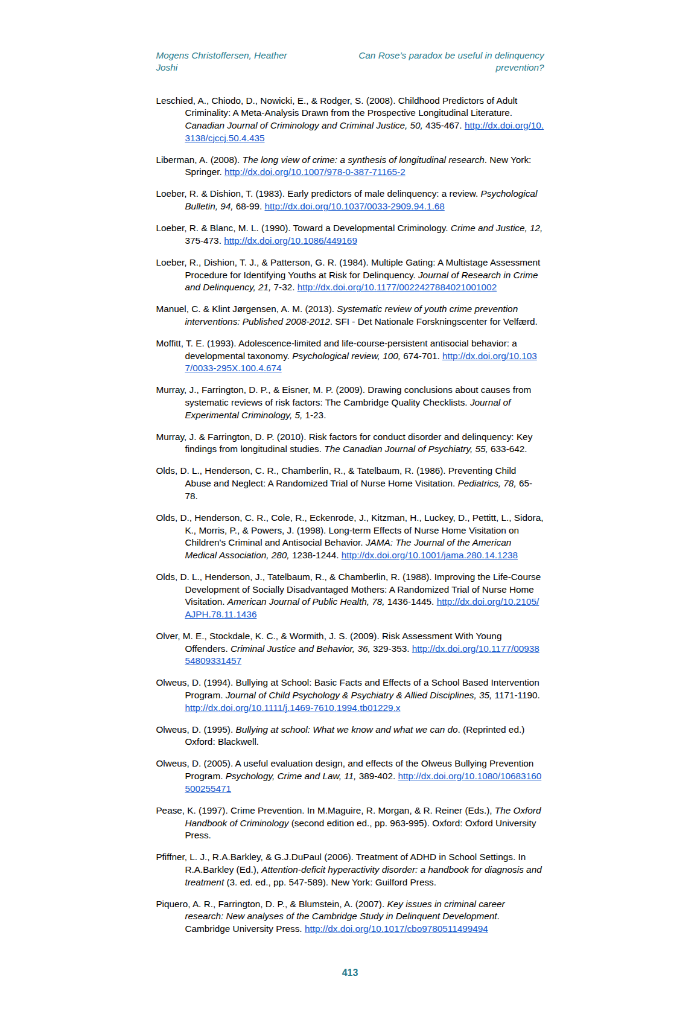Mogens Christoffersen, Heather Joshi
Can Rose’s paradox be useful in delinquency prevention?
Leschied, A., Chiodo, D., Nowicki, E., & Rodger, S. (2008). Childhood Predictors of Adult Criminality: A Meta-Analysis Drawn from the Prospective Longitudinal Literature. Canadian Journal of Criminology and Criminal Justice, 50, 435-467. http://dx.doi.org/10.3138/cjccj.50.4.435
Liberman, A. (2008). The long view of crime: a synthesis of longitudinal research. New York: Springer. http://dx.doi.org/10.1007/978-0-387-71165-2
Loeber, R. & Dishion, T. (1983). Early predictors of male delinquency: a review. Psychological Bulletin, 94, 68-99. http://dx.doi.org/10.1037/0033-2909.94.1.68
Loeber, R. & Blanc, M. L. (1990). Toward a Developmental Criminology. Crime and Justice, 12, 375-473. http://dx.doi.org/10.1086/449169
Loeber, R., Dishion, T. J., & Patterson, G. R. (1984). Multiple Gating: A Multistage Assessment Procedure for Identifying Youths at Risk for Delinquency. Journal of Research in Crime and Delinquency, 21, 7-32. http://dx.doi.org/10.1177/0022427884021001002
Manuel, C. & Klint Jørgensen, A. M. (2013). Systematic review of youth crime prevention interventions: Published 2008-2012. SFI - Det Nationale Forskningscenter for Velfærd.
Moffitt, T. E. (1993). Adolescence-limited and life-course-persistent antisocial behavior: a developmental taxonomy. Psychological review, 100, 674-701. http://dx.doi.org/10.1037/0033-295X.100.4.674
Murray, J., Farrington, D. P., & Eisner, M. P. (2009). Drawing conclusions about causes from systematic reviews of risk factors: The Cambridge Quality Checklists. Journal of Experimental Criminology, 5, 1-23.
Murray, J. & Farrington, D. P. (2010). Risk factors for conduct disorder and delinquency: Key findings from longitudinal studies. The Canadian Journal of Psychiatry, 55, 633-642.
Olds, D. L., Henderson, C. R., Chamberlin, R., & Tatelbaum, R. (1986). Preventing Child Abuse and Neglect: A Randomized Trial of Nurse Home Visitation. Pediatrics, 78, 65-78.
Olds, D., Henderson, C. R., Cole, R., Eckenrode, J., Kitzman, H., Luckey, D., Pettitt, L., Sidora, K., Morris, P., & Powers, J. (1998). Long-term Effects of Nurse Home Visitation on Children's Criminal and Antisocial Behavior. JAMA: The Journal of the American Medical Association, 280, 1238-1244. http://dx.doi.org/10.1001/jama.280.14.1238
Olds, D. L., Henderson, J., Tatelbaum, R., & Chamberlin, R. (1988). Improving the Life-Course Development of Socially Disadvantaged Mothers: A Randomized Trial of Nurse Home Visitation. American Journal of Public Health, 78, 1436-1445. http://dx.doi.org/10.2105/AJPH.78.11.1436
Olver, M. E., Stockdale, K. C., & Wormith, J. S. (2009). Risk Assessment With Young Offenders. Criminal Justice and Behavior, 36, 329-353. http://dx.doi.org/10.1177/0093854809331457
Olweus, D. (1994). Bullying at School: Basic Facts and Effects of a School Based Intervention Program. Journal of Child Psychology & Psychiatry & Allied Disciplines, 35, 1171-1190. http://dx.doi.org/10.1111/j.1469-7610.1994.tb01229.x
Olweus, D. (1995). Bullying at school: What we know and what we can do. (Reprinted ed.) Oxford: Blackwell.
Olweus, D. (2005). A useful evaluation design, and effects of the Olweus Bullying Prevention Program. Psychology, Crime and Law, 11, 389-402. http://dx.doi.org/10.1080/10683160500255471
Pease, K. (1997). Crime Prevention. In M.Maguire, R. Morgan, & R. Reiner (Eds.), The Oxford Handbook of Criminology (second edition ed., pp. 963-995). Oxford: Oxford University Press.
Pfiffner, L. J., R.A.Barkley, & G.J.DuPaul (2006). Treatment of ADHD in School Settings. In R.A.Barkley (Ed.), Attention-deficit hyperactivity disorder: a handbook for diagnosis and treatment (3. ed. ed., pp. 547-589). New York: Guilford Press.
Piquero, A. R., Farrington, D. P., & Blumstein, A. (2007). Key issues in criminal career research: New analyses of the Cambridge Study in Delinquent Development. Cambridge University Press. http://dx.doi.org/10.1017/cbo9780511499494
413